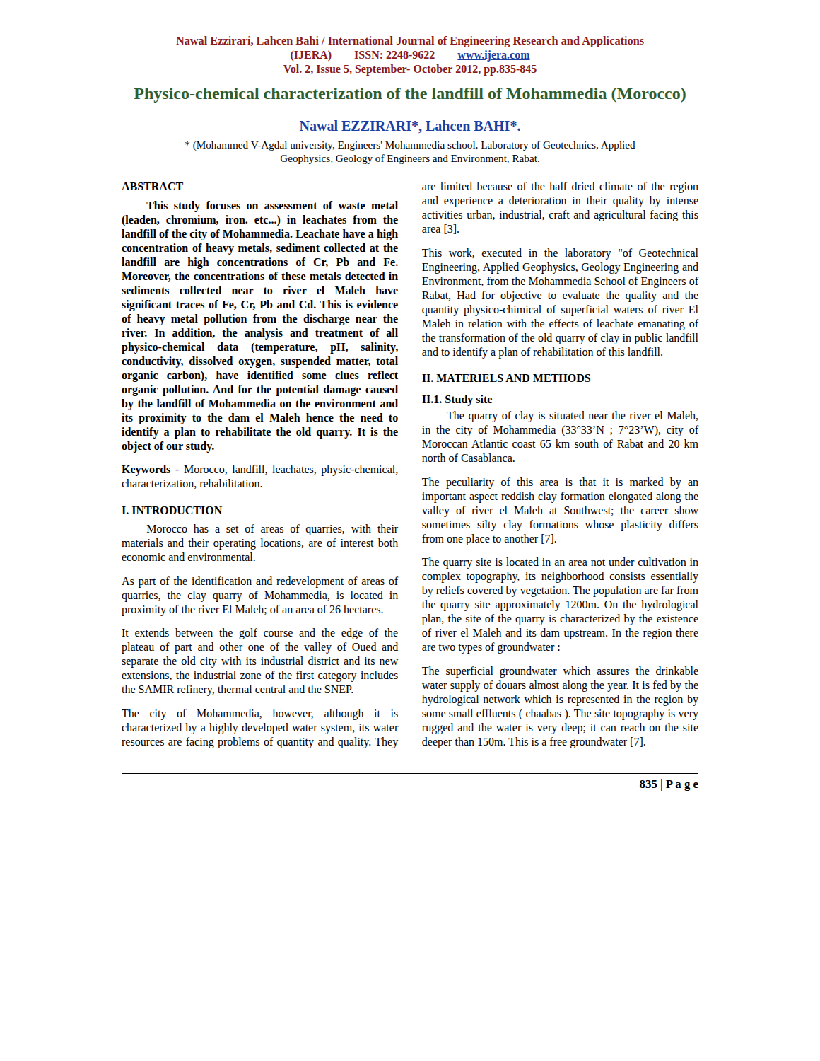Nawal Ezzirari, Lahcen Bahi / International Journal of Engineering Research and Applications
(IJERA) ISSN: 2248-9622 www.ijera.com
Vol. 2, Issue 5, September- October 2012, pp.835-845
Physico-chemical characterization of the landfill of Mohammedia (Morocco)
Nawal EZZIRARI*, Lahcen BAHI*.
* (Mohammed V-Agdal university, Engineers' Mohammedia school, Laboratory of Geotechnics, Applied Geophysics, Geology of Engineers and Environment, Rabat.
ABSTRACT
This study focuses on assessment of waste metal (leaden, chromium, iron. etc...) in leachates from the landfill of the city of Mohammedia. Leachate have a high concentration of heavy metals, sediment collected at the landfill are high concentrations of Cr, Pb and Fe. Moreover, the concentrations of these metals detected in sediments collected near to river el Maleh have significant traces of Fe, Cr, Pb and Cd. This is evidence of heavy metal pollution from the discharge near the river. In addition, the analysis and treatment of all physico-chemical data (temperature, pH, salinity, conductivity, dissolved oxygen, suspended matter, total organic carbon), have identified some clues reflect organic pollution. And for the potential damage caused by the landfill of Mohammedia on the environment and its proximity to the dam el Maleh hence the need to identify a plan to rehabilitate the old quarry. It is the object of our study.
Keywords - Morocco, landfill, leachates, physic-chemical, characterization, rehabilitation.
I. INTRODUCTION
Morocco has a set of areas of quarries, with their materials and their operating locations, are of interest both economic and environmental.
As part of the identification and redevelopment of areas of quarries, the clay quarry of Mohammedia, is located in proximity of the river El Maleh; of an area of 26 hectares.
It extends between the golf course and the edge of the plateau of part and other one of the valley of Oued and separate the old city with its industrial district and its new extensions, the industrial zone of the first category includes the SAMIR refinery, thermal central and the SNEP.
The city of Mohammedia, however, although it is characterized by a highly developed water system, its water resources are facing problems of quantity and quality. They are limited because of the half dried climate of the region and experience a deterioration in their quality by intense activities urban, industrial, craft and agricultural facing this area [3].
This work, executed in the laboratory "of Geotechnical Engineering, Applied Geophysics, Geology Engineering and Environment, from the Mohammedia School of Engineers of Rabat, Had for objective to evaluate the quality and the quantity physico-chimical of superficial waters of river El Maleh in relation with the effects of leachate emanating of the transformation of the old quarry of clay in public landfill and to identify a plan of rehabilitation of this landfill.
II. MATERIELS AND METHODS
II.1. Study site
The quarry of clay is situated near the river el Maleh, in the city of Mohammedia (33°33’N ; 7°23’W), city of Moroccan Atlantic coast 65 km south of Rabat and 20 km north of Casablanca.
The peculiarity of this area is that it is marked by an important aspect reddish clay formation elongated along the valley of river el Maleh at Southwest; the career show sometimes silty clay formations whose plasticity differs from one place to another [7].
The quarry site is located in an area not under cultivation in complex topography, its neighborhood consists essentially by reliefs covered by vegetation. The population are far from the quarry site approximately 1200m. On the hydrological plan, the site of the quarry is characterized by the existence of river el Maleh and its dam upstream. In the region there are two types of groundwater :
The superficial groundwater which assures the drinkable water supply of douars almost along the year. It is fed by the hydrological network which is represented in the region by some small effluents ( chaabas ). The site topography is very rugged and the water is very deep; it can reach on the site deeper than 150m. This is a free groundwater [7].
835 | P a g e